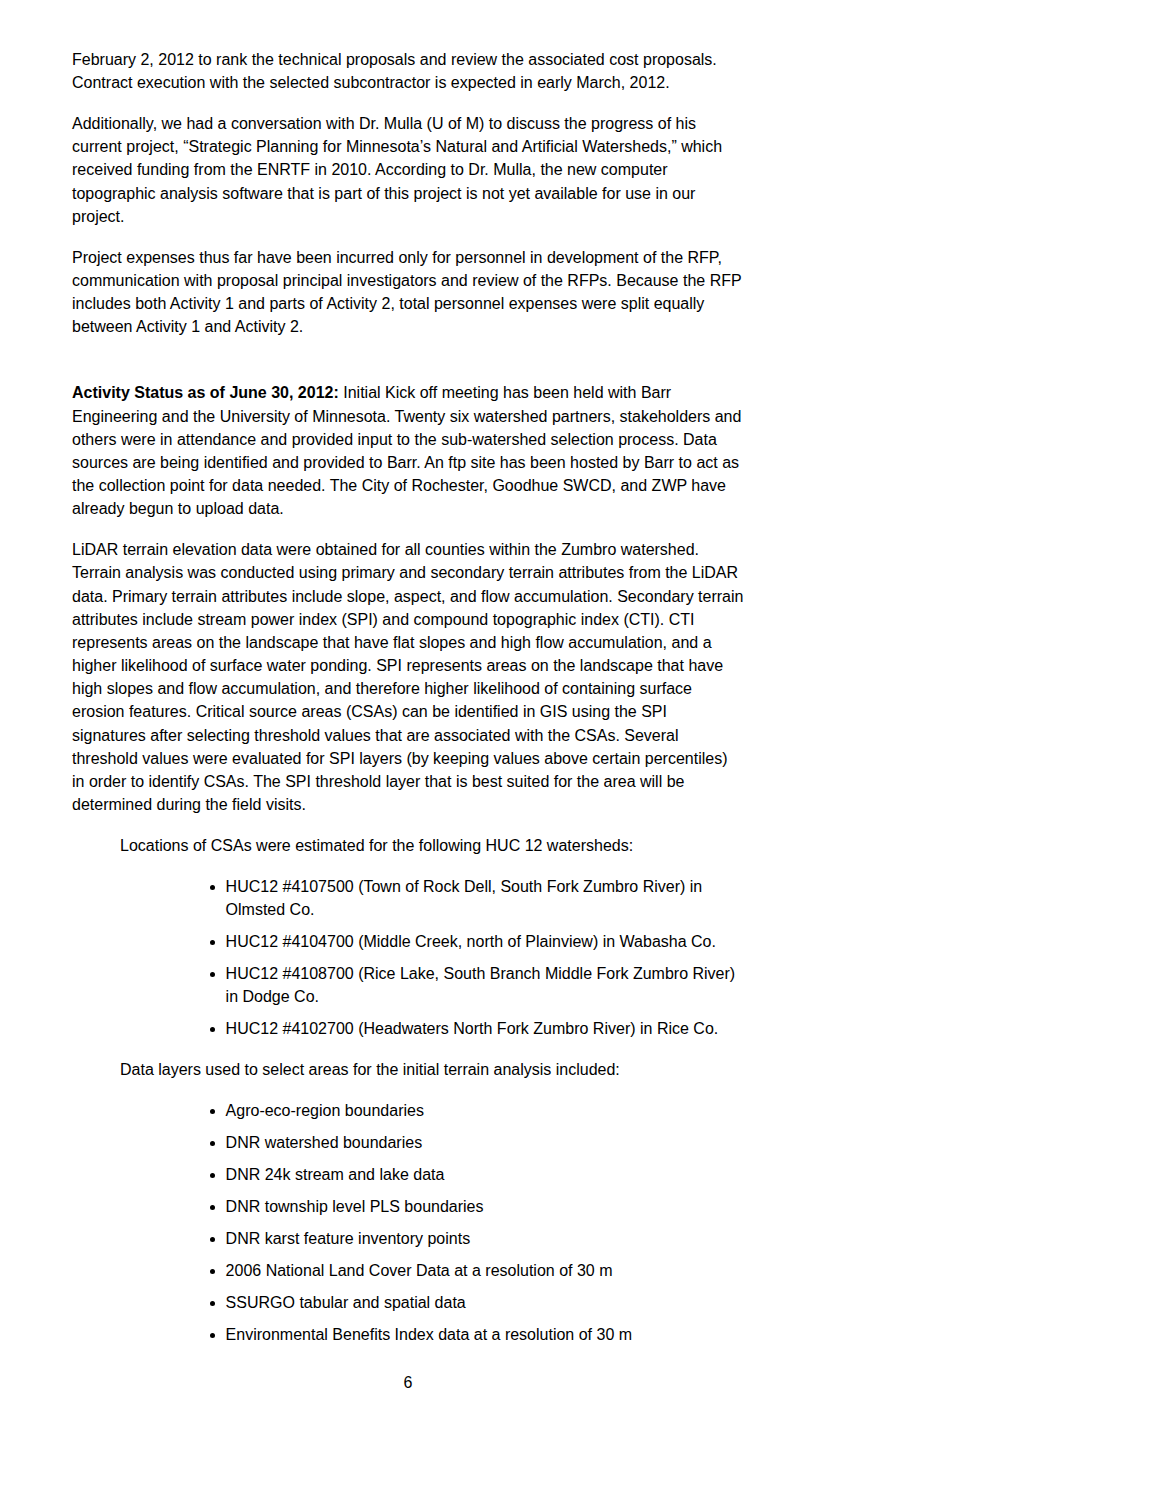February 2, 2012 to rank the technical proposals and review the associated cost proposals. Contract execution with the selected subcontractor is expected in early March, 2012.
Additionally, we had a conversation with Dr. Mulla (U of M) to discuss the progress of his current project, “Strategic Planning for Minnesota’s Natural and Artificial Watersheds,” which received funding from the ENRTF in 2010. According to Dr. Mulla, the new computer topographic analysis software that is part of this project is not yet available for use in our project.
Project expenses thus far have been incurred only for personnel in development of the RFP, communication with proposal principal investigators and review of the RFPs. Because the RFP includes both Activity 1 and parts of Activity 2, total personnel expenses were split equally between Activity 1 and Activity 2.
Activity Status as of June 30, 2012: Initial Kick off meeting has been held with Barr Engineering and the University of Minnesota. Twenty six watershed partners, stakeholders and others were in attendance and provided input to the sub-watershed selection process. Data sources are being identified and provided to Barr. An ftp site has been hosted by Barr to act as the collection point for data needed. The City of Rochester, Goodhue SWCD, and ZWP have already begun to upload data.
LiDAR terrain elevation data were obtained for all counties within the Zumbro watershed. Terrain analysis was conducted using primary and secondary terrain attributes from the LiDAR data. Primary terrain attributes include slope, aspect, and flow accumulation. Secondary terrain attributes include stream power index (SPI) and compound topographic index (CTI). CTI represents areas on the landscape that have flat slopes and high flow accumulation, and a higher likelihood of surface water ponding. SPI represents areas on the landscape that have high slopes and flow accumulation, and therefore higher likelihood of containing surface erosion features. Critical source areas (CSAs) can be identified in GIS using the SPI signatures after selecting threshold values that are associated with the CSAs. Several threshold values were evaluated for SPI layers (by keeping values above certain percentiles) in order to identify CSAs. The SPI threshold layer that is best suited for the area will be determined during the field visits.
Locations of CSAs were estimated for the following HUC 12 watersheds:
HUC12 #4107500 (Town of Rock Dell, South Fork Zumbro River) in Olmsted Co.
HUC12 #4104700 (Middle Creek, north of Plainview) in Wabasha Co.
HUC12 #4108700 (Rice Lake, South Branch Middle Fork Zumbro River) in Dodge Co.
HUC12 #4102700 (Headwaters North Fork Zumbro River) in Rice Co.
Data layers used to select areas for the initial terrain analysis included:
Agro-eco-region boundaries
DNR watershed boundaries
DNR 24k stream and lake data
DNR township level PLS boundaries
DNR karst feature inventory points
2006 National Land Cover Data at a resolution of 30 m
SSURGO tabular and spatial data
Environmental Benefits Index data at a resolution of 30 m
6